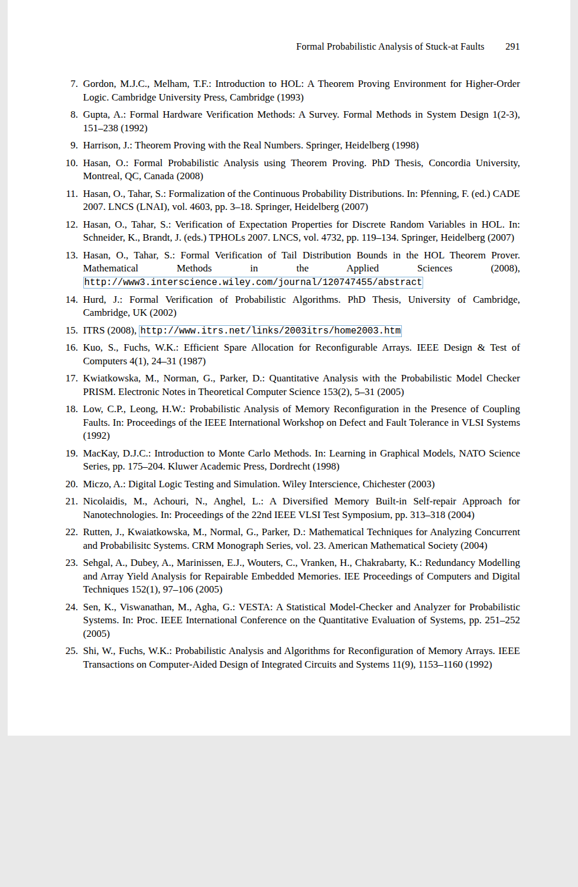Formal Probabilistic Analysis of Stuck-at Faults291
Gordon, M.J.C., Melham, T.F.: Introduction to HOL: A Theorem Proving Environment for Higher-Order Logic. Cambridge University Press, Cambridge (1993)
Gupta, A.: Formal Hardware Verification Methods: A Survey. Formal Methods in System Design 1(2-3), 151–238 (1992)
Harrison, J.: Theorem Proving with the Real Numbers. Springer, Heidelberg (1998)
Hasan, O.: Formal Probabilistic Analysis using Theorem Proving. PhD Thesis, Concordia University, Montreal, QC, Canada (2008)
Hasan, O., Tahar, S.: Formalization of the Continuous Probability Distributions. In: Pfenning, F. (ed.) CADE 2007. LNCS (LNAI), vol. 4603, pp. 3–18. Springer, Heidelberg (2007)
Hasan, O., Tahar, S.: Verification of Expectation Properties for Discrete Random Variables in HOL. In: Schneider, K., Brandt, J. (eds.) TPHOLs 2007. LNCS, vol. 4732, pp. 119–134. Springer, Heidelberg (2007)
Hasan, O., Tahar, S.: Formal Verification of Tail Distribution Bounds in the HOL Theorem Prover. Mathematical Methods in the Applied Sciences (2008), http://www3.interscience.wiley.com/journal/120747455/abstract
Hurd, J.: Formal Verification of Probabilistic Algorithms. PhD Thesis, University of Cambridge, Cambridge, UK (2002)
ITRS (2008), http://www.itrs.net/links/2003itrs/home2003.htm
Kuo, S., Fuchs, W.K.: Efficient Spare Allocation for Reconfigurable Arrays. IEEE Design & Test of Computers 4(1), 24–31 (1987)
Kwiatkowska, M., Norman, G., Parker, D.: Quantitative Analysis with the Probabilistic Model Checker PRISM. Electronic Notes in Theoretical Computer Science 153(2), 5–31 (2005)
Low, C.P., Leong, H.W.: Probabilistic Analysis of Memory Reconfiguration in the Presence of Coupling Faults. In: Proceedings of the IEEE International Workshop on Defect and Fault Tolerance in VLSI Systems (1992)
MacKay, D.J.C.: Introduction to Monte Carlo Methods. In: Learning in Graphical Models, NATO Science Series, pp. 175–204. Kluwer Academic Press, Dordrecht (1998)
Miczo, A.: Digital Logic Testing and Simulation. Wiley Interscience, Chichester (2003)
Nicolaidis, M., Achouri, N., Anghel, L.: A Diversified Memory Built-in Self-repair Approach for Nanotechnologies. In: Proceedings of the 22nd IEEE VLSI Test Symposium, pp. 313–318 (2004)
Rutten, J., Kwaiatkowska, M., Normal, G., Parker, D.: Mathematical Techniques for Analyzing Concurrent and Probabilisitc Systems. CRM Monograph Series, vol. 23. American Mathematical Society (2004)
Sehgal, A., Dubey, A., Marinissen, E.J., Wouters, C., Vranken, H., Chakrabarty, K.: Redundancy Modelling and Array Yield Analysis for Repairable Embedded Memories. IEE Proceedings of Computers and Digital Techniques 152(1), 97–106 (2005)
Sen, K., Viswanathan, M., Agha, G.: VESTA: A Statistical Model-Checker and Analyzer for Probabilistic Systems. In: Proc. IEEE International Conference on the Quantitative Evaluation of Systems, pp. 251–252 (2005)
Shi, W., Fuchs, W.K.: Probabilistic Analysis and Algorithms for Reconfiguration of Memory Arrays. IEEE Transactions on Computer-Aided Design of Integrated Circuits and Systems 11(9), 1153–1160 (1992)